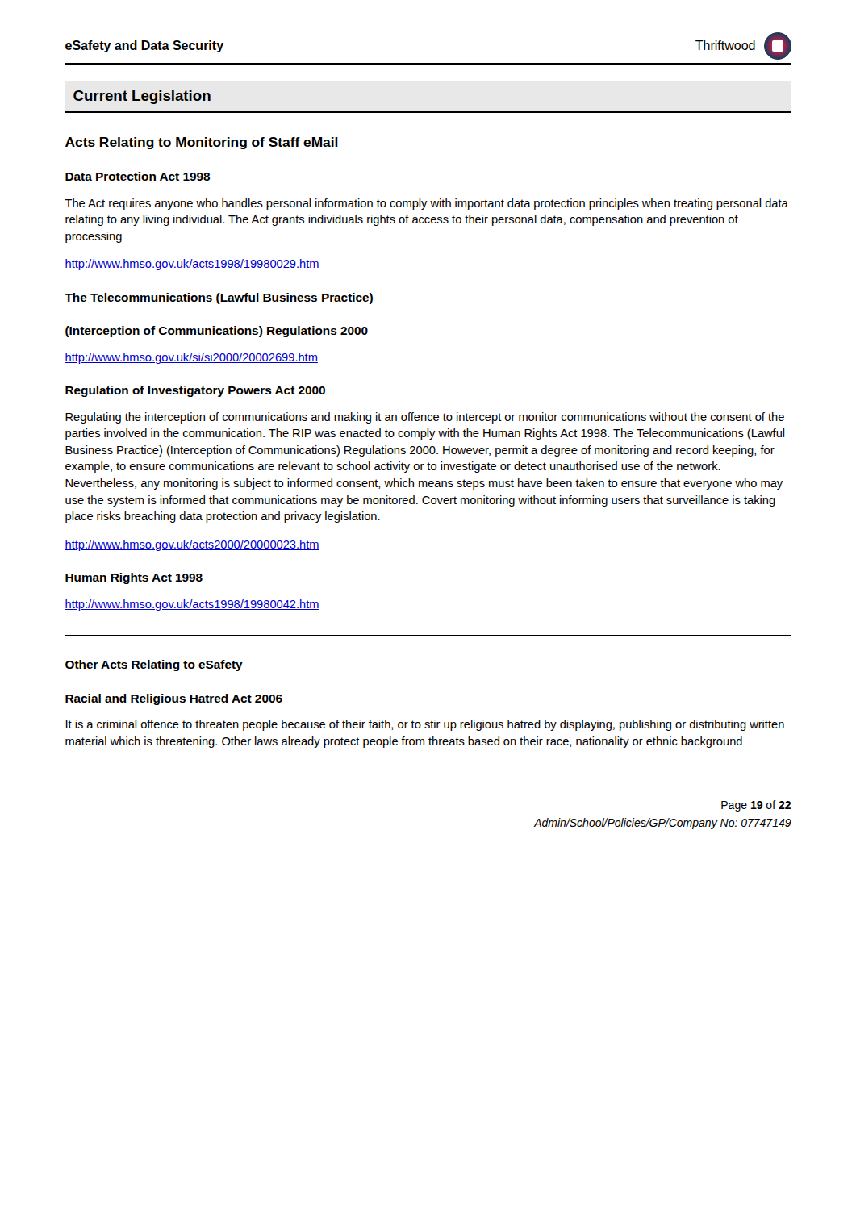eSafety and Data Security
Thriftwood
Current Legislation
Acts Relating to Monitoring of Staff eMail
Data Protection Act 1998
The Act requires anyone who handles personal information to comply with important data protection principles when treating personal data relating to any living individual. The Act grants individuals rights of access to their personal data, compensation and prevention of processing
http://www.hmso.gov.uk/acts1998/19980029.htm
The Telecommunications (Lawful Business Practice)
(Interception of Communications) Regulations 2000
http://www.hmso.gov.uk/si/si2000/20002699.htm
Regulation of Investigatory Powers Act 2000
Regulating the interception of communications and making it an offence to intercept or monitor communications without the consent of the parties involved in the communication. The RIP was enacted to comply with the Human Rights Act 1998. The Telecommunications (Lawful Business Practice) (Interception of Communications) Regulations 2000. However, permit a degree of monitoring and record keeping, for example, to ensure communications are relevant to school activity or to investigate or detect unauthorised use of the network. Nevertheless, any monitoring is subject to informed consent, which means steps must have been taken to ensure that everyone who may use the system is informed that communications may be monitored. Covert monitoring without informing users that surveillance is taking place risks breaching data protection and privacy legislation.
http://www.hmso.gov.uk/acts2000/20000023.htm
Human Rights Act 1998
http://www.hmso.gov.uk/acts1998/19980042.htm
Other Acts Relating to eSafety
Racial and Religious Hatred Act 2006
It is a criminal offence to threaten people because of their faith, or to stir up religious hatred by displaying, publishing or distributing written material which is threatening. Other laws already protect people from threats based on their race, nationality or ethnic background
Page 19 of 22
Admin/School/Policies/GP/Company No: 07747149